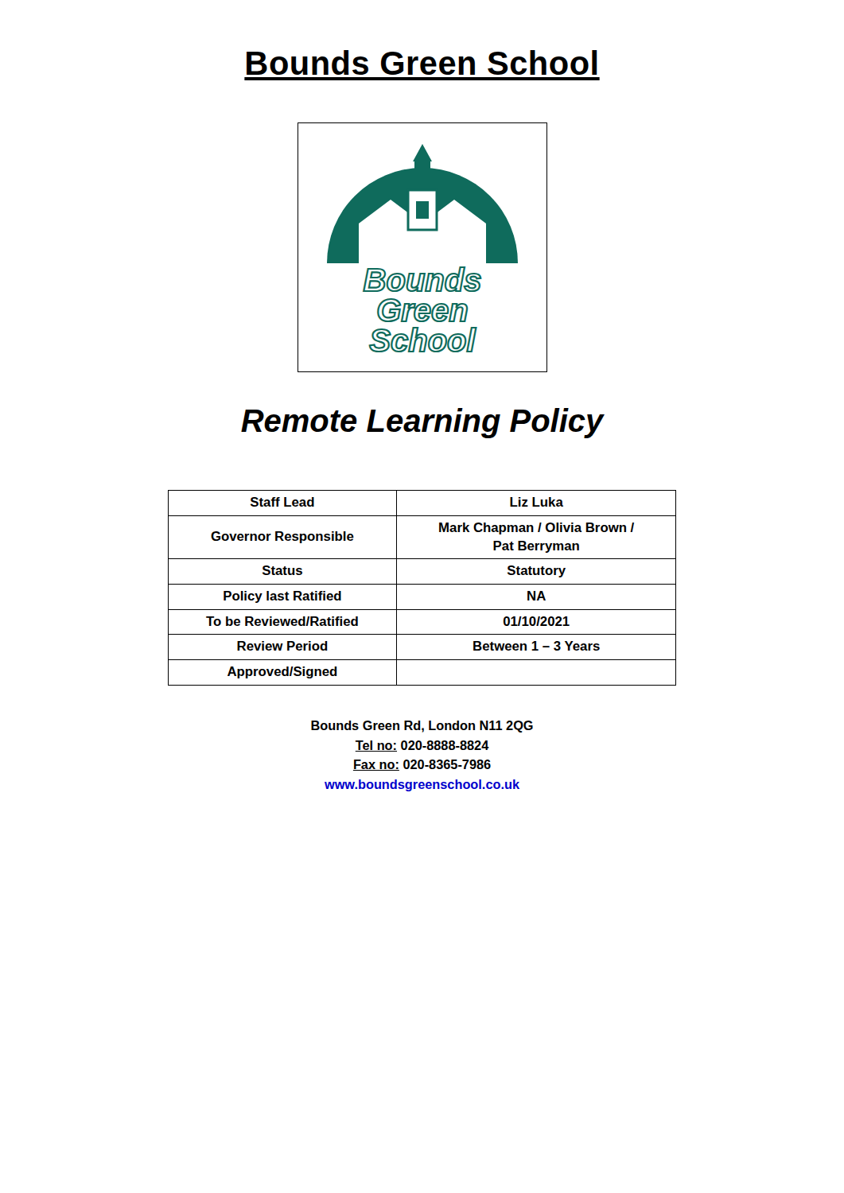Bounds Green School
Bounds Green School
Remote Learning Policy
| Staff Lead | Liz Luka |
| Governor Responsible | Mark Chapman / Olivia Brown / Pat Berryman |
| Status | Statutory |
| Policy last Ratified | NA |
| To be Reviewed/Ratified | 01/10/2021 |
| Review Period | Between 1 – 3 Years |
| Approved/Signed | |
Bounds Green Rd, London N11 2QG
Tel no: 020-8888-8824
Fax no: 020-8365-7986
www.boundsgreenschool.co.uk